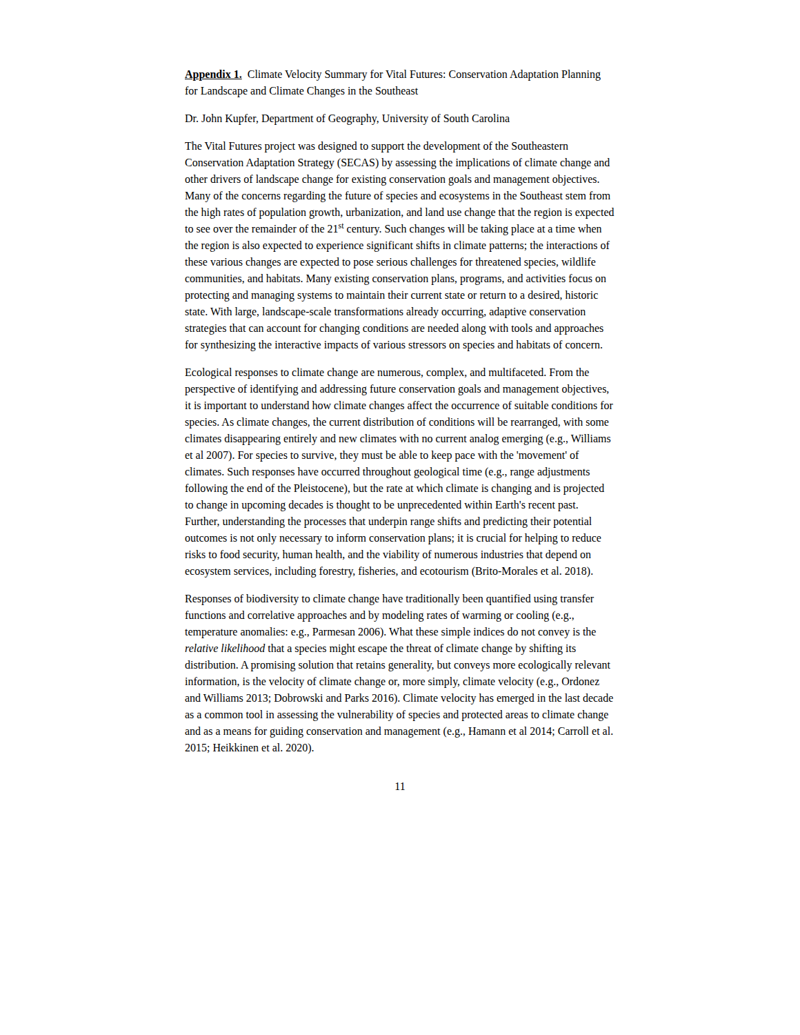Appendix 1. Climate Velocity Summary for Vital Futures: Conservation Adaptation Planning for Landscape and Climate Changes in the Southeast
Dr. John Kupfer, Department of Geography, University of South Carolina
The Vital Futures project was designed to support the development of the Southeastern Conservation Adaptation Strategy (SECAS) by assessing the implications of climate change and other drivers of landscape change for existing conservation goals and management objectives. Many of the concerns regarding the future of species and ecosystems in the Southeast stem from the high rates of population growth, urbanization, and land use change that the region is expected to see over the remainder of the 21st century. Such changes will be taking place at a time when the region is also expected to experience significant shifts in climate patterns; the interactions of these various changes are expected to pose serious challenges for threatened species, wildlife communities, and habitats. Many existing conservation plans, programs, and activities focus on protecting and managing systems to maintain their current state or return to a desired, historic state. With large, landscape-scale transformations already occurring, adaptive conservation strategies that can account for changing conditions are needed along with tools and approaches for synthesizing the interactive impacts of various stressors on species and habitats of concern.
Ecological responses to climate change are numerous, complex, and multifaceted. From the perspective of identifying and addressing future conservation goals and management objectives, it is important to understand how climate changes affect the occurrence of suitable conditions for species. As climate changes, the current distribution of conditions will be rearranged, with some climates disappearing entirely and new climates with no current analog emerging (e.g., Williams et al 2007). For species to survive, they must be able to keep pace with the 'movement' of climates. Such responses have occurred throughout geological time (e.g., range adjustments following the end of the Pleistocene), but the rate at which climate is changing and is projected to change in upcoming decades is thought to be unprecedented within Earth's recent past. Further, understanding the processes that underpin range shifts and predicting their potential outcomes is not only necessary to inform conservation plans; it is crucial for helping to reduce risks to food security, human health, and the viability of numerous industries that depend on ecosystem services, including forestry, fisheries, and ecotourism (Brito-Morales et al. 2018).
Responses of biodiversity to climate change have traditionally been quantified using transfer functions and correlative approaches and by modeling rates of warming or cooling (e.g., temperature anomalies: e.g., Parmesan 2006). What these simple indices do not convey is the relative likelihood that a species might escape the threat of climate change by shifting its distribution. A promising solution that retains generality, but conveys more ecologically relevant information, is the velocity of climate change or, more simply, climate velocity (e.g., Ordonez and Williams 2013; Dobrowski and Parks 2016). Climate velocity has emerged in the last decade as a common tool in assessing the vulnerability of species and protected areas to climate change and as a means for guiding conservation and management (e.g., Hamann et al 2014; Carroll et al. 2015; Heikkinen et al. 2020).
11